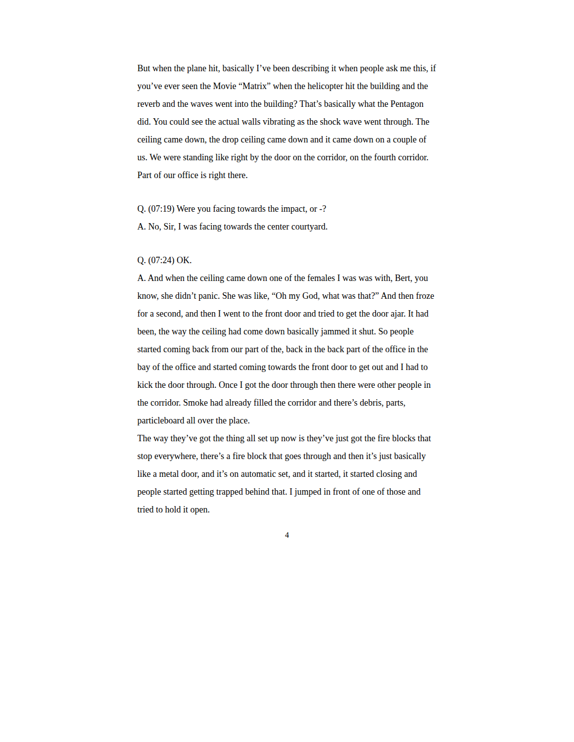But when the plane hit, basically I’ve been describing it when people ask me this, if you’ve ever seen the Movie “Matrix” when the helicopter hit the building and the reverb and the waves went into the building? That’s basically what the Pentagon did. You could see the actual walls vibrating as the shock wave went through. The ceiling came down, the drop ceiling came down and it came down on a couple of us. We were standing like right by the door on the corridor, on the fourth corridor. Part of our office is right there.
Q. (07:19) Were you facing towards the impact, or -?
A. No, Sir, I was facing towards the center courtyard.
Q. (07:24) OK.
A. And when the ceiling came down one of the females I was was with, Bert, you know, she didn’t panic. She was like, “Oh my God, what was that?” And then froze for a second, and then I went to the front door and tried to get the door ajar. It had been, the way the ceiling had come down basically jammed it shut. So people started coming back from our part of the, back in the back part of the office in the bay of the office and started coming towards the front door to get out and I had to kick the door through. Once I got the door through then there were other people in the corridor. Smoke had already filled the corridor and there’s debris, parts, particleboard all over the place.
The way they’ve got the thing all set up now is they’ve just got the fire blocks that stop everywhere, there’s a fire block that goes through and then it’s just basically like a metal door, and it’s on automatic set, and it started, it started closing and people started getting trapped behind that. I jumped in front of one of those and tried to hold it open.
4